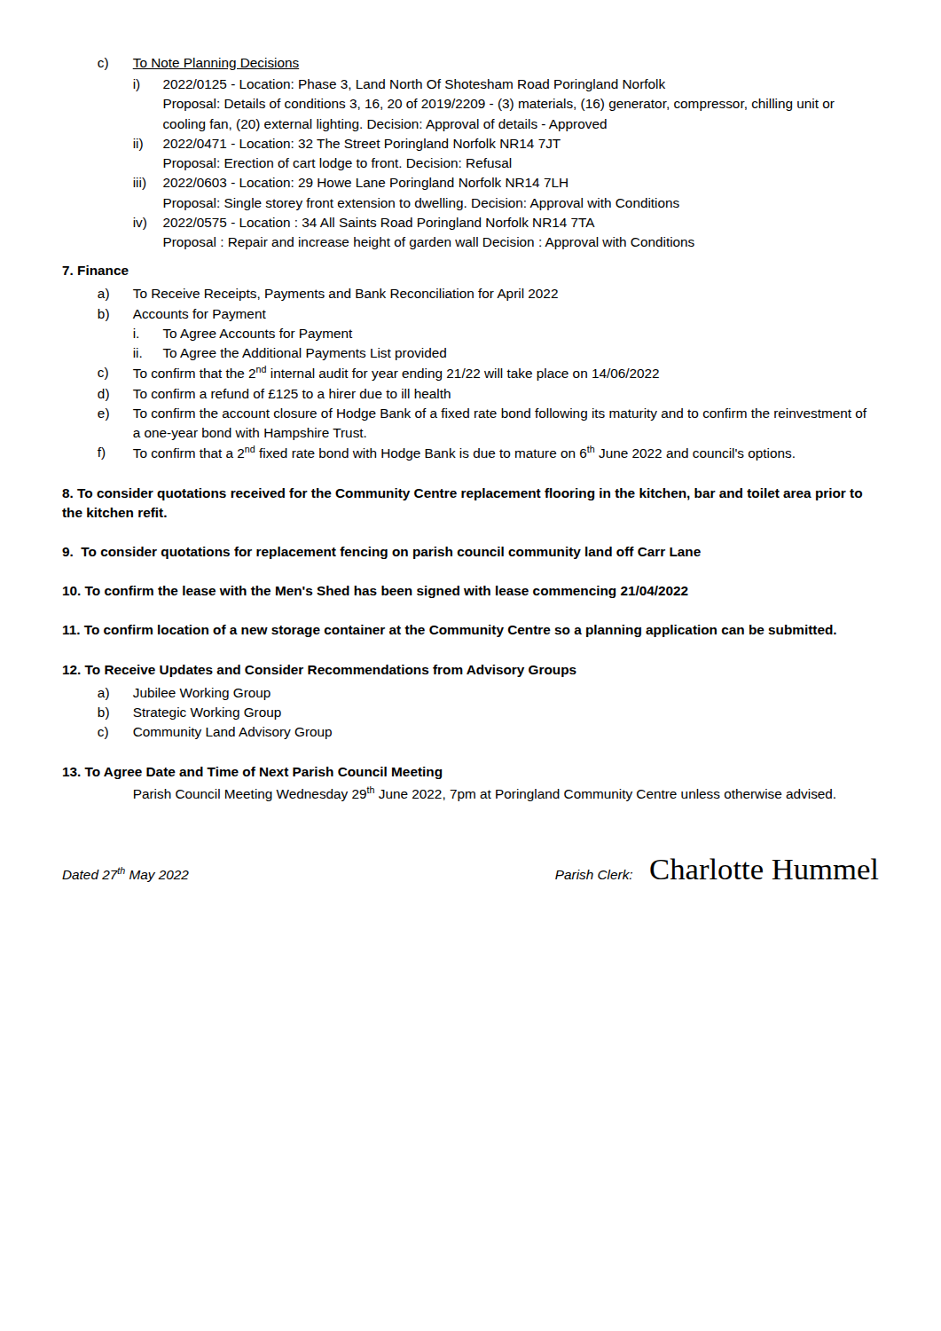c) To Note Planning Decisions
i) 2022/0125 - Location: Phase 3, Land North Of Shotesham Road Poringland Norfolk
Proposal: Details of conditions 3, 16, 20 of 2019/2209 - (3) materials, (16) generator, compressor, chilling unit or cooling fan, (20) external lighting. Decision: Approval of details - Approved
ii) 2022/0471 - Location: 32 The Street Poringland Norfolk NR14 7JT
Proposal: Erection of cart lodge to front. Decision: Refusal
iii) 2022/0603 - Location: 29 Howe Lane Poringland Norfolk NR14 7LH
Proposal: Single storey front extension to dwelling. Decision: Approval with Conditions
iv) 2022/0575 - Location : 34 All Saints Road Poringland Norfolk NR14 7TA
Proposal : Repair and increase height of garden wall Decision : Approval with Conditions
7. Finance
a) To Receive Receipts, Payments and Bank Reconciliation for April 2022
b) Accounts for Payment
i. To Agree Accounts for Payment
ii. To Agree the Additional Payments List provided
c) To confirm that the 2nd internal audit for year ending 21/22 will take place on 14/06/2022
d) To confirm a refund of £125 to a hirer due to ill health
e) To confirm the account closure of Hodge Bank of a fixed rate bond following its maturity and to confirm the reinvestment of a one-year bond with Hampshire Trust.
f) To confirm that a 2nd fixed rate bond with Hodge Bank is due to mature on 6th June 2022 and council's options.
8. To consider quotations received for the Community Centre replacement flooring in the kitchen, bar and toilet area prior to the kitchen refit.
9. To consider quotations for replacement fencing on parish council community land off Carr Lane
10. To confirm the lease with the Men's Shed has been signed with lease commencing 21/04/2022
11. To confirm location of a new storage container at the Community Centre so a planning application can be submitted.
12. To Receive Updates and Consider Recommendations from Advisory Groups
a) Jubilee Working Group
b) Strategic Working Group
c) Community Land Advisory Group
13. To Agree Date and Time of Next Parish Council Meeting
Parish Council Meeting Wednesday 29th June 2022, 7pm at Poringland Community Centre unless otherwise advised.
Dated 27th May 2022
Parish Clerk: Charlotte Hummel